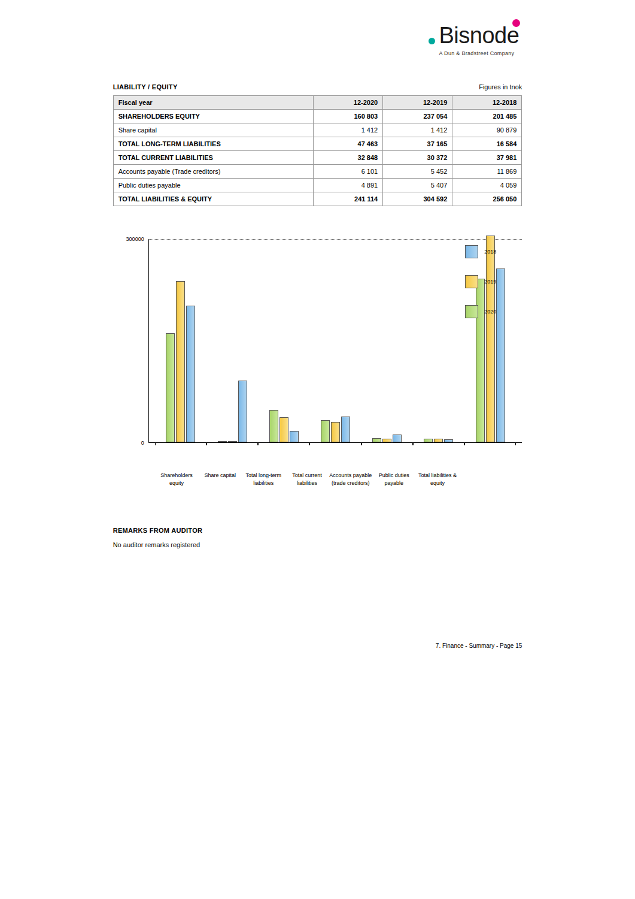Bisnode
A Dun & Bradstreet Company
LIABILITY / EQUITY
Figures in tnok
| Fiscal year | 12-2020 | 12-2019 | 12-2018 |
| --- | --- | --- | --- |
| SHAREHOLDERS EQUITY | 160 803 | 237 054 | 201 485 |
| Share capital | 1 412 | 1 412 | 90 879 |
| TOTAL LONG-TERM LIABILITIES | 47 463 | 37 165 | 16 584 |
| TOTAL CURRENT LIABILITIES | 32 848 | 30 372 | 37 981 |
| Accounts payable (Trade creditors) | 6 101 | 5 452 | 11 869 |
| Public duties payable | 4 891 | 5 407 | 4 059 |
| TOTAL LIABILITIES & EQUITY | 241 114 | 304 592 | 256 050 |
300000
0
2018
2019
2020
Shareholders
equity
Share capital
Total long-term
liabilities
Total current
liabilities
Accounts payable
(trade creditors)
Public duties
payable
Total liabilities &
equity
REMARKS FROM AUDITOR
No auditor remarks registered
7. Finance - Summary - Page 15